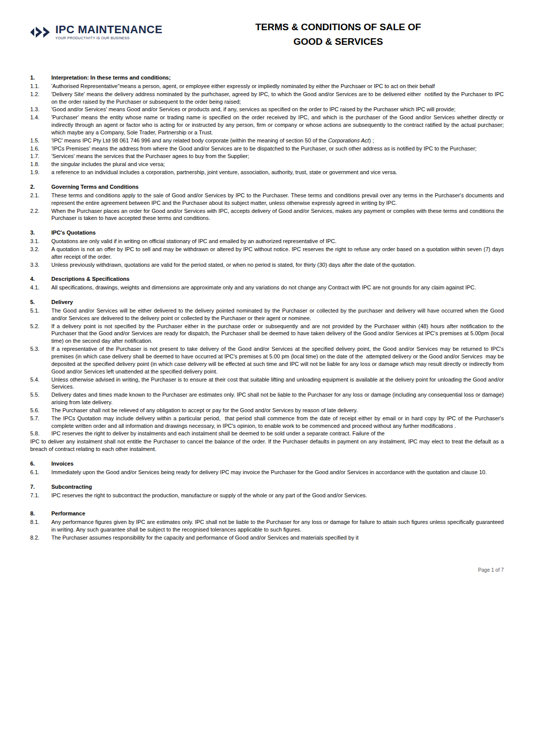IPC MAINTENANCE
YOUR PRODUCTIVITY IS OUR BUSINESS
TERMS & CONDITIONS OF SALE OF
GOOD & SERVICES
1.
Interpretation: In these terms and conditions;
1.1.
'Authorised Representative"means a person, agent, or employee either expressly or impliedly nominated by either the Purchsaer or IPC to act on their behalf
1.2.
'Delivery Site' means the delivery address nominated by the purhchaser, agreed by IPC, to which the Good and/or Services are to be delivered either notified by the Purchaser to IPC on the order raised by the Purchaser or subsequent to the order being raised;
1.3.
'Good and/or Services' means Good and/or Services or products and, if any, services as specified on the order to IPC raised by the Purchaser which IPC will provide;
1.4.
'Purchaser' means the entity whose name or trading name is specified on the order received by IPC, and which is the purchaser of the Good and/or Services whether directly or indirectly through an agent or factor who is acting for or instructed by any person, firm or company or whose actions are subsequently to the contract ratified by the actual purchaser; which maybe any a Company, Sole Trader, Partnership or a Trust.
1.5.
'IPC' means IPC Pty Ltd 98 061 746 996 and any related body corporate (within the meaning of section 50 of the Corporations Act) ;
1.6.
'IPCs Premises' means the address from where the Good and/or Services are to be dispatched to the Purchaser, or such other address as is notified by IPC to the Purchaser;
1.7.
'Services' means the services that the Purchaser agees to buy from the Supplier;
1.8.
the singular includes the plural and vice versa;
1.9.
a reference to an individual includes a corporation, partnership, joint venture, association, authority, trust, state or government and vice versa.
2.
Governing Terms and Conditions
2.1.
These terms and conditions apply to the sale of Good and/or Services by IPC to the Purchaser. These terms and conditions prevail over any terms in the Purchaser's documents and represent the entire agreement between IPC and the Purchaser about its subject matter, unless otherwise expressly agreed in writing by IPC.
2.2.
When the Purchaser places an order for Good and/or Services with IPC, accepts delivery of Good and/or Services, makes any payment or complies with these terms and conditions the Purchaser is taken to have accepted these terms and conditions.
3.
IPC's Quotations
3.1.
Quotations are only valid if in writing on official stationary of IPC and emailed by an authorized representative of IPC.
3.2.
A quotation is not an offer by IPC to sell and may be withdrawn or altered by IPC without notice. IPC reserves the right to refuse any order based on a quotation within seven (7) days after receipt of the order.
3.3.
Unless previously withdrawn, quotations are valid for the period stated, or when no period is stated, for thirty (30) days after the date of the quotation.
4.
Descriptions & Specifications
4.1.
All specifications, drawings, weights and dimensions are approximate only and any variations do not change any Contract with IPC are not grounds for any claim against IPC.
5.
Delivery
5.1.
The Good and/or Services will be either delivered to the delivery pointed nominated by the Purchaser or collected by the purchaser and delivery will have occurred when the Good and/or Services are delivered to the delivery point or collected by the Purchaser or their agent or nominee.
5.2.
If a delivery point is not specified by the Purchaser either in the purchase order or subsequently and are not provided by the Purchaser within (48) hours after notification to the Purchaser that the Good and/or Services are ready for dispatch, the Purchaser shall be deemed to have taken delivery of the Good and/or Services at IPC's premises at 5.00pm (local time) on the second day after notification.
5.3.
If a representative of the Purchaser is not present to take delivery of the Good and/or Services at the specified delivery point, the Good and/or Services may be returned to IPC's premises (in which case delivery shall be deemed to have occurred at IPC's premises at 5.00 pm (local time) on the date of the attempted delivery or the Good and/or Services may be deposited at the specified delivery point (in which case delivery will be effected at such time and IPC will not be liable for any loss or damage which may result directly or indirectly from Good and/or Services left unattended at the specified delivery point.
5.4.
Unless otherwise advised in writing, the Purchaser is to ensure at their cost that suitable lifting and unloading equipment is available at the delivery point for unloading the Good and/or Services.
5.5.
Delivery dates and times made known to the Purchaser are estimates only. IPC shall not be liable to the Purchaser for any loss or damage (including any consequential loss or damage) arising from late delivery.
5.6.
The Purchaser shall not be relieved of any obligation to accept or pay for the Good and/or Services by reason of late delivery.
5.7.
The IPCs Quotation may include delivery within a particular period, that period shall commence from the date of receipt either by email or in hard copy by IPC of the Purchaser's complete written order and all information and drawings necessary, in IPC's opinion, to enable work to be commenced and proceed without any further modifications .
5.8.
IPC reserves the right to deliver by instalments and each instalment shall be deemed to be sold under a separate contract. Failure of the
IPC to deliver any instalment shall not entitle the Purchaser to cancel the balance of the order. If the Purchaser defaults in payment on any instalment, IPC may elect to treat the default as a breach of contract relating to each other instalment.
6.
Invoices
6.1.
Immediately upon the Good and/or Services being ready for delivery IPC may invoice the Purchaser for the Good and/or Services in accordance with the quotation and clause 10.
7.
Subcontracting
7.1.
IPC reserves the right to subcontract the production, manufacture or supply of the whole or any part of the Good and/or Services.
8.
Performance
8.1.
Any performance figures given by IPC are estimates only. IPC shall not be liable to the Purchaser for any loss or damage for failure to attain such figures unless specifically guaranteed in writing. Any such guarantee shall be subject to the recognised tolerances applicable to such figures.
8.2.
The Purchaser assumes responsibility for the capacity and performance of Good and/or Services and materials specified by it
Page 1 of 7